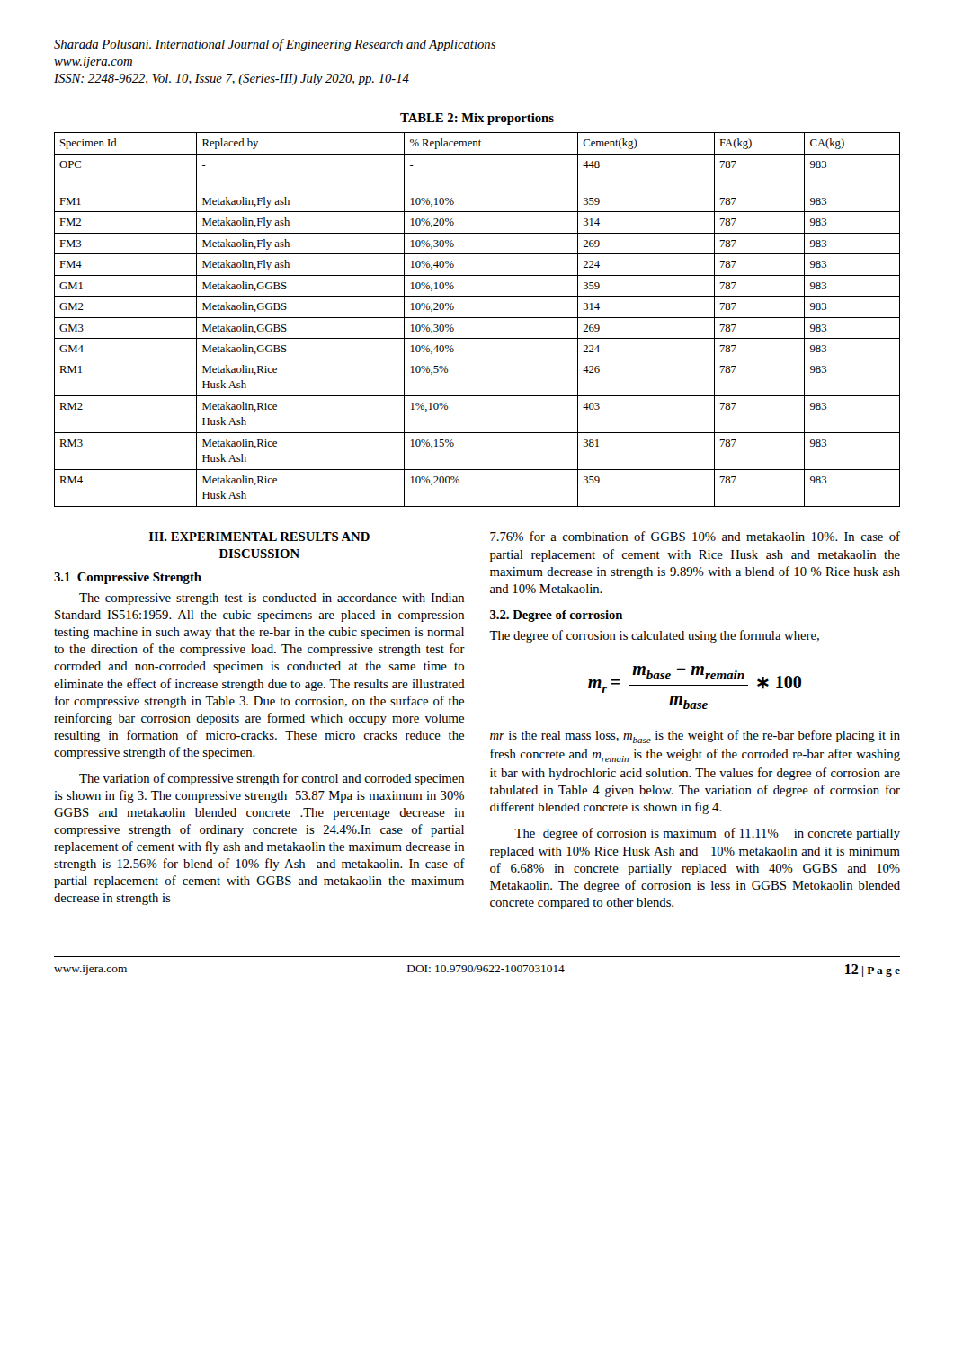Sharada Polusani. International Journal of Engineering Research and Applications
www.ijera.com
ISSN: 2248-9622, Vol. 10, Issue 7, (Series-III) July 2020, pp. 10-14
TABLE 2: Mix proportions
| Specimen Id | Replaced by | % Replacement | Cement(kg) | FA(kg) | CA(kg) |
| --- | --- | --- | --- | --- | --- |
| OPC | - | - | 448 | 787 | 983 |
| FM1 | Metakaolin,Fly ash | 10%,10% | 359 | 787 | 983 |
| FM2 | Metakaolin,Fly ash | 10%,20% | 314 | 787 | 983 |
| FM3 | Metakaolin,Fly ash | 10%,30% | 269 | 787 | 983 |
| FM4 | Metakaolin,Fly ash | 10%,40% | 224 | 787 | 983 |
| GM1 | Metakaolin,GGBS | 10%,10% | 359 | 787 | 983 |
| GM2 | Metakaolin,GGBS | 10%,20% | 314 | 787 | 983 |
| GM3 | Metakaolin,GGBS | 10%,30% | 269 | 787 | 983 |
| GM4 | Metakaolin,GGBS | 10%,40% | 224 | 787 | 983 |
| RM1 | Metakaolin,Rice Husk Ash | 10%,5% | 426 | 787 | 983 |
| RM2 | Metakaolin,Rice Husk Ash | 1%,10% | 403 | 787 | 983 |
| RM3 | Metakaolin,Rice Husk Ash | 10%,15% | 381 | 787 | 983 |
| RM4 | Metakaolin,Rice Husk Ash | 10%,200% | 359 | 787 | 983 |
III. EXPERIMENTAL RESULTS AND
DISCUSSION
3.1 Compressive Strength
The compressive strength test is conducted in accordance with Indian Standard IS516:1959. All the cubic specimens are placed in compression testing machine in such away that the re-bar in the cubic specimen is normal to the direction of the compressive load. The compressive strength test for corroded and non-corroded specimen is conducted at the same time to eliminate the effect of increase strength due to age. The results are illustrated for compressive strength in Table 3. Due to corrosion, on the surface of the reinforcing bar corrosion deposits are formed which occupy more volume resulting in formation of micro-cracks. These micro cracks reduce the compressive strength of the specimen.
The variation of compressive strength for control and corroded specimen is shown in fig 3. The compressive strength 53.87 Mpa is maximum in 30% GGBS and metakaolin blended concrete .The percentage decrease in compressive strength of ordinary concrete is 24.4%.In case of partial replacement of cement with fly ash and metakaolin the maximum decrease in strength is 12.56% for blend of 10% fly Ash and metakaolin. In case of partial replacement of cement with GGBS and metakaolin the maximum decrease in strength is
7.76% for a combination of GGBS 10% and metakaolin 10%. In case of partial replacement of cement with Rice Husk ash and metakaolin the maximum decrease in strength is 9.89% with a blend of 10 % Rice husk ash and 10% Metakaolin.
3.2. Degree of corrosion
The degree of corrosion is calculated using the formula where,
mr = mbase − mremain mbase ∗ 100
mr is the real mass loss, mbase is the weight of the re-bar before placing it in fresh concrete and mremain is the weight of the corroded re-bar after washing it bar with hydrochloric acid solution. The values for degree of corrosion are tabulated in Table 4 given below. The variation of degree of corrosion for different blended concrete is shown in fig 4.
The degree of corrosion is maximum of 11.11% in concrete partially replaced with 10% Rice Husk Ash and 10% metakaolin and it is minimum of 6.68% in concrete partially replaced with 40% GGBS and 10% Metakaolin. The degree of corrosion is less in GGBS Metokaolin blended concrete compared to other blends.
www.ijera.com DOI: 10.9790/9622-1007031014 12 | P a g e